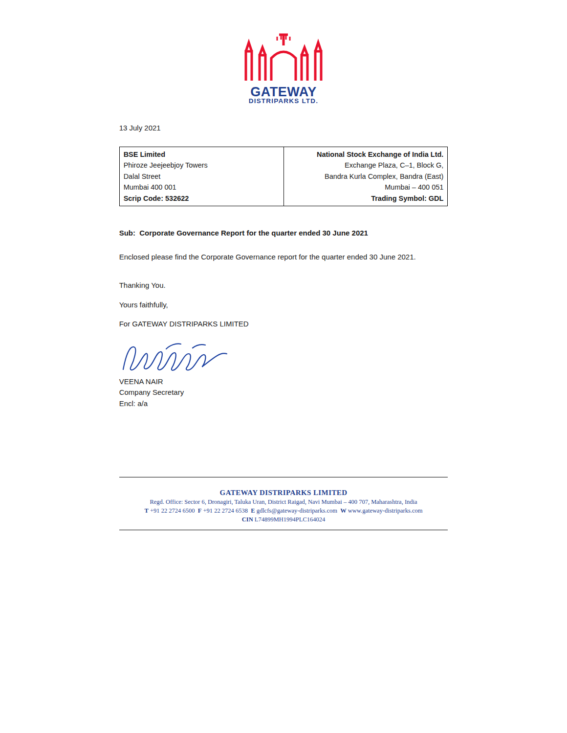GATEWAY
DISTRIPARKS LTD.
13 July 2021
| BSE Limited Phiroze Jeejeebjoy Towers Dalal Street Mumbai 400 001 Scrip Code: 532622 | National Stock Exchange of India Ltd. Exchange Plaza, C–1, Block G, Bandra Kurla Complex, Bandra (East) Mumbai – 400 051 Trading Symbol: GDL |
Sub: Corporate Governance Report for the quarter ended 30 June 2021
Enclosed please find the Corporate Governance report for the quarter ended 30 June 2021.
Thanking You.
Yours faithfully,
For GATEWAY DISTRIPARKS LIMITED
VEENA NAIR
Company Secretary
Encl: a/a
GATEWAY DISTRIPARKS LIMITED
Regd. Office: Sector 6, Dronagiri, Taluka Uran, District Raigad, Navi Mumbai – 400 707, Maharashtra, India
T +91 22 2724 6500 F +91 22 2724 6538 E gdlcfs@gateway-distriparks.com W www.gateway-distriparks.com
CIN L74899MH1994PLC164024